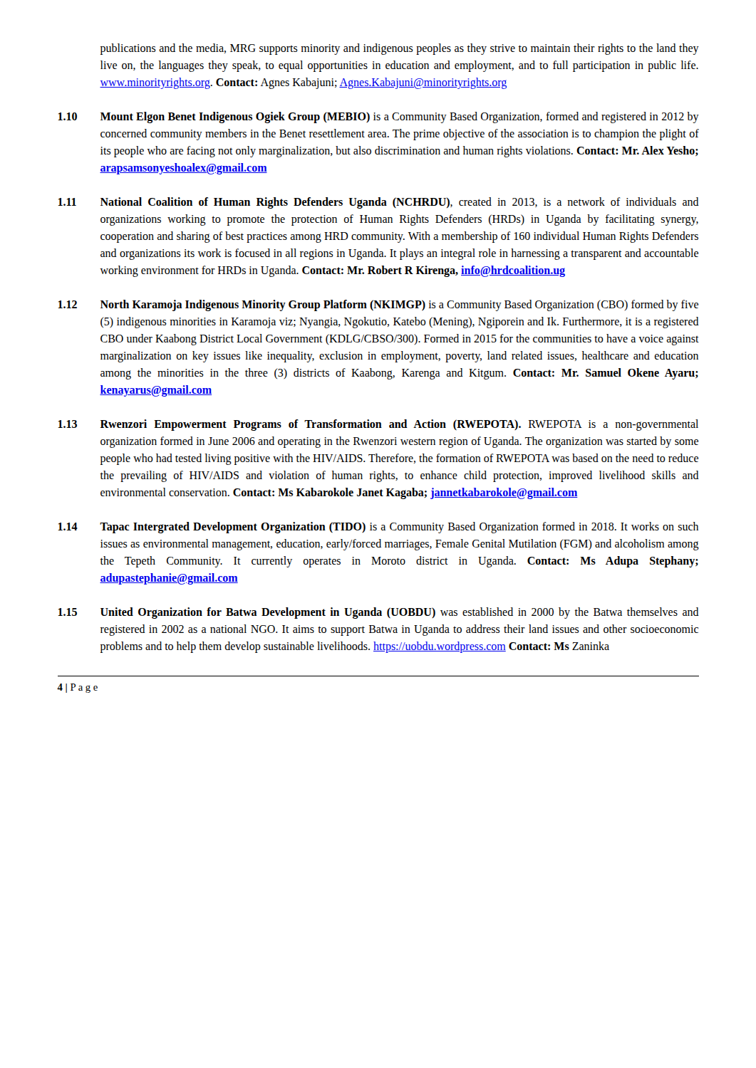publications and the media, MRG supports minority and indigenous peoples as they strive to maintain their rights to the land they live on, the languages they speak, to equal opportunities in education and employment, and to full participation in public life. www.minorityrights.org. Contact: Agnes Kabajuni; Agnes.Kabajuni@minorityrights.org
1.10
Mount Elgon Benet Indigenous Ogiek Group (MEBIO) is a Community Based Organization, formed and registered in 2012 by concerned community members in the Benet resettlement area. The prime objective of the association is to champion the plight of its people who are facing not only marginalization, but also discrimination and human rights violations. Contact: Mr. Alex Yesho; arapsamsonyeshoalex@gmail.com
1.11
National Coalition of Human Rights Defenders Uganda (NCHRDU), created in 2013, is a network of individuals and organizations working to promote the protection of Human Rights Defenders (HRDs) in Uganda by facilitating synergy, cooperation and sharing of best practices among HRD community. With a membership of 160 individual Human Rights Defenders and organizations its work is focused in all regions in Uganda. It plays an integral role in harnessing a transparent and accountable working environment for HRDs in Uganda. Contact: Mr. Robert R Kirenga, info@hrdcoalition.ug
1.12
North Karamoja Indigenous Minority Group Platform (NKIMGP) is a Community Based Organization (CBO) formed by five (5) indigenous minorities in Karamoja viz; Nyangia, Ngokutio, Katebo (Mening), Ngiporein and Ik. Furthermore, it is a registered CBO under Kaabong District Local Government (KDLG/CBSO/300). Formed in 2015 for the communities to have a voice against marginalization on key issues like inequality, exclusion in employment, poverty, land related issues, healthcare and education among the minorities in the three (3) districts of Kaabong, Karenga and Kitgum. Contact: Mr. Samuel Okene Ayaru; kenayarus@gmail.com
1.13
Rwenzori Empowerment Programs of Transformation and Action (RWEPOTA). RWEPOTA is a non-governmental organization formed in June 2006 and operating in the Rwenzori western region of Uganda. The organization was started by some people who had tested living positive with the HIV/AIDS. Therefore, the formation of RWEPOTA was based on the need to reduce the prevailing of HIV/AIDS and violation of human rights, to enhance child protection, improved livelihood skills and environmental conservation. Contact: Ms Kabarokole Janet Kagaba; jannetkabarokole@gmail.com
1.14
Tapac Intergrated Development Organization (TIDO) is a Community Based Organization formed in 2018. It works on such issues as environmental management, education, early/forced marriages, Female Genital Mutilation (FGM) and alcoholism among the Tepeth Community. It currently operates in Moroto district in Uganda. Contact: Ms Adupa Stephany; adupastephanie@gmail.com
1.15
United Organization for Batwa Development in Uganda (UOBDU) was established in 2000 by the Batwa themselves and registered in 2002 as a national NGO. It aims to support Batwa in Uganda to address their land issues and other socioeconomic problems and to help them develop sustainable livelihoods. https://uobdu.wordpress.com Contact: Ms Zaninka
4 | P a g e